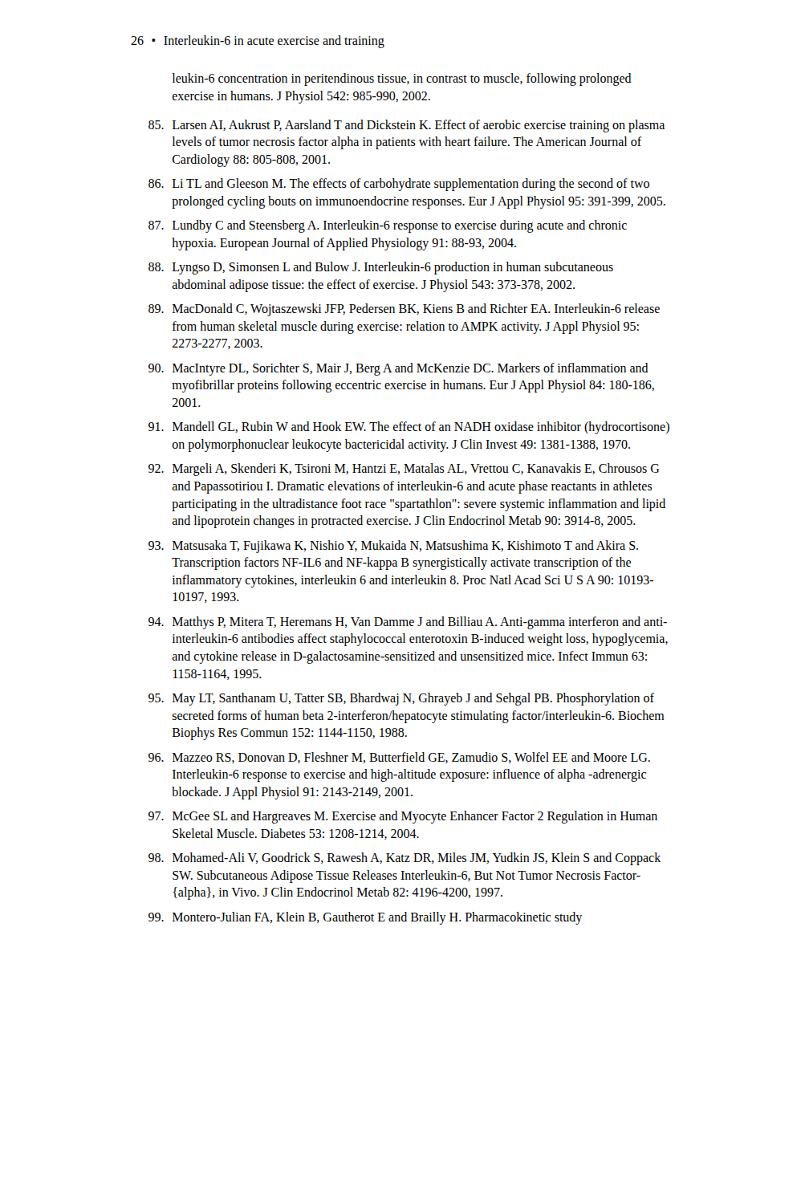26•Interleukin-6 in acute exercise and training
leukin-6 concentration in peritendinous tissue, in contrast to muscle, following prolonged exercise in humans. J Physiol 542: 985-990, 2002.
85. Larsen AI, Aukrust P, Aarsland T and Dickstein K. Effect of aerobic exercise training on plasma levels of tumor necrosis factor alpha in patients with heart failure. The American Journal of Cardiology 88: 805-808, 2001.
86. Li TL and Gleeson M. The effects of carbohydrate supplementation during the second of two prolonged cycling bouts on immunoendocrine responses. Eur J Appl Physiol 95: 391-399, 2005.
87. Lundby C and Steensberg A. Interleukin-6 response to exercise during acute and chronic hypoxia. European Journal of Applied Physiology 91: 88-93, 2004.
88. Lyngso D, Simonsen L and Bulow J. Interleukin-6 production in human subcutaneous abdominal adipose tissue: the effect of exercise. J Physiol 543: 373-378, 2002.
89. MacDonald C, Wojtaszewski JFP, Pedersen BK, Kiens B and Richter EA. Interleukin-6 release from human skeletal muscle during exercise: relation to AMPK activity. J Appl Physiol 95: 2273-2277, 2003.
90. MacIntyre DL, Sorichter S, Mair J, Berg A and McKenzie DC. Markers of inflammation and myofibrillar proteins following eccentric exercise in humans. Eur J Appl Physiol 84: 180-186, 2001.
91. Mandell GL, Rubin W and Hook EW. The effect of an NADH oxidase inhibitor (hydrocortisone) on polymorphonuclear leukocyte bactericidal activity. J Clin Invest 49: 1381-1388, 1970.
92. Margeli A, Skenderi K, Tsironi M, Hantzi E, Matalas AL, Vrettou C, Kanavakis E, Chrousos G and Papassotiriou I. Dramatic elevations of interleukin-6 and acute phase reactants in athletes participating in the ultradistance foot race "spartathlon": severe systemic inflammation and lipid and lipoprotein changes in protracted exercise. J Clin Endocrinol Metab 90: 3914-8, 2005.
93. Matsusaka T, Fujikawa K, Nishio Y, Mukaida N, Matsushima K, Kishimoto T and Akira S. Transcription factors NF-IL6 and NF-kappa B synergistically activate transcription of the inflammatory cytokines, interleukin 6 and interleukin 8. Proc Natl Acad Sci U S A 90: 10193-10197, 1993.
94. Matthys P, Mitera T, Heremans H, Van Damme J and Billiau A. Anti-gamma interferon and anti-interleukin-6 antibodies affect staphylococcal enterotoxin B-induced weight loss, hypoglycemia, and cytokine release in D-galactosamine-sensitized and unsensitized mice. Infect Immun 63: 1158-1164, 1995.
95. May LT, Santhanam U, Tatter SB, Bhardwaj N, Ghrayeb J and Sehgal PB. Phosphorylation of secreted forms of human beta 2-interferon/hepatocyte stimulating factor/interleukin-6. Biochem Biophys Res Commun 152: 1144-1150, 1988.
96. Mazzeo RS, Donovan D, Fleshner M, Butterfield GE, Zamudio S, Wolfel EE and Moore LG. Interleukin-6 response to exercise and high-altitude exposure: influence of alpha -adrenergic blockade. J Appl Physiol 91: 2143-2149, 2001.
97. McGee SL and Hargreaves M. Exercise and Myocyte Enhancer Factor 2 Regulation in Human Skeletal Muscle. Diabetes 53: 1208-1214, 2004.
98. Mohamed-Ali V, Goodrick S, Rawesh A, Katz DR, Miles JM, Yudkin JS, Klein S and Coppack SW. Subcutaneous Adipose Tissue Releases Interleukin-6, But Not Tumor Necrosis Factor-{alpha}, in Vivo. J Clin Endocrinol Metab 82: 4196-4200, 1997.
99. Montero-Julian FA, Klein B, Gautherot E and Brailly H. Pharmacokinetic study